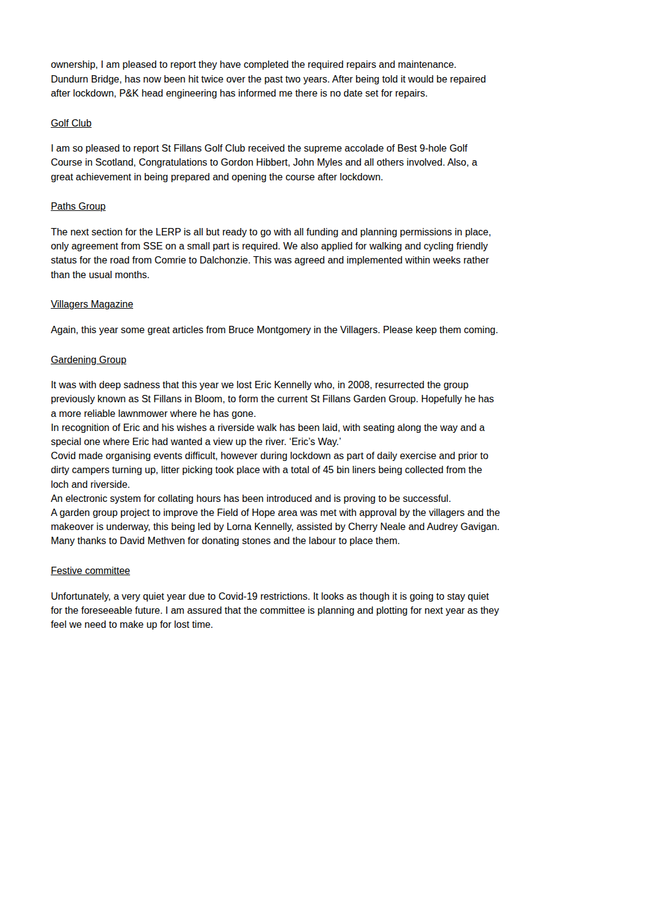ownership, I am pleased to report they have completed the required repairs and maintenance.
Dundurn Bridge, has now been hit twice over the past two years. After being told it would be repaired after lockdown, P&K head engineering has informed me there is no date set for repairs.
Golf Club
I am so pleased to report St Fillans Golf Club received the supreme accolade of Best 9-hole Golf Course in Scotland, Congratulations to Gordon Hibbert, John Myles and all others involved. Also, a great achievement in being prepared and opening the course after lockdown.
Paths Group
The next section for the LERP is all but ready to go with all funding and planning permissions in place, only agreement from SSE on a small part is required. We also applied for walking and cycling friendly status for the road from Comrie to Dalchonzie. This was agreed and implemented within weeks rather than the usual months.
Villagers Magazine
Again, this year some great articles from Bruce Montgomery in the Villagers. Please keep them coming.
Gardening Group
It was with deep sadness that this year we lost Eric Kennelly who, in 2008, resurrected the group previously known as St Fillans in Bloom, to form the current St Fillans Garden Group. Hopefully he has a more reliable lawnmower where he has gone.
In recognition of Eric and his wishes a riverside walk has been laid, with seating along the way and a special one where Eric had wanted a view up the river. ‘Eric’s Way.’
Covid made organising events difficult, however during lockdown as part of daily exercise and prior to dirty campers turning up, litter picking took place with a total of 45 bin liners being collected from the loch and riverside.
An electronic system for collating hours has been introduced and is proving to be successful.
A garden group project to improve the Field of Hope area was met with approval by the villagers and the makeover is underway, this being led by Lorna Kennelly, assisted by Cherry Neale and Audrey Gavigan. Many thanks to David Methven for donating stones and the labour to place them.
Festive committee
Unfortunately, a very quiet year due to Covid-19 restrictions. It looks as though it is going to stay quiet for the foreseeable future. I am assured that the committee is planning and plotting for next year as they feel we need to make up for lost time.